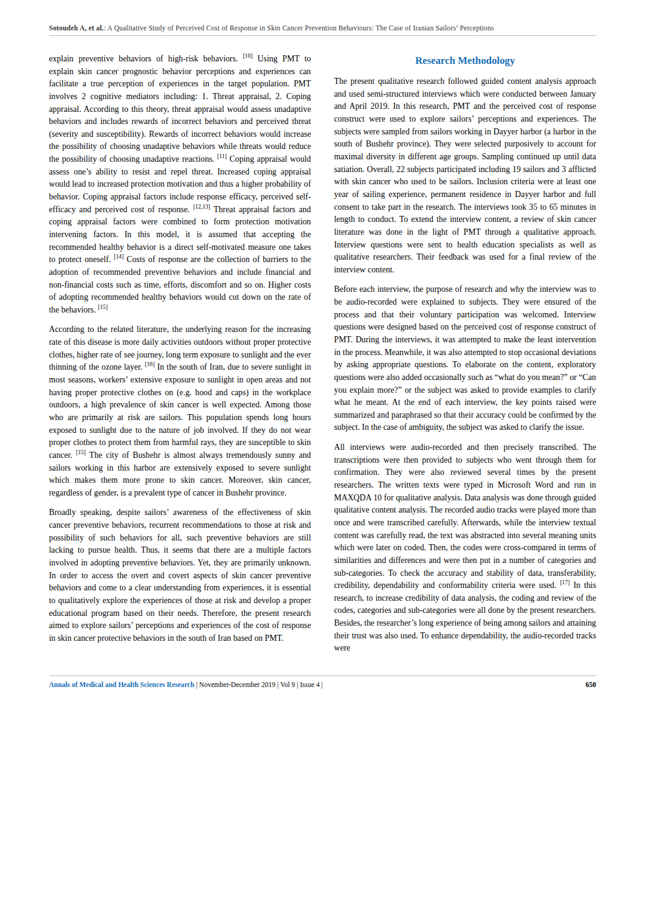Sotoudeh A, et al.: A Qualitative Study of Perceived Cost of Response in Skin Cancer Prevention Behaviours: The Case of Iranian Sailors’ Perceptions
explain preventive behaviors of high-risk behaviors. [10] Using PMT to explain skin cancer prognostic behavior perceptions and experiences can facilitate a true perception of experiences in the target population. PMT involves 2 cognitive mediators including: 1. Threat appraisal, 2. Coping appraisal. According to this theory, threat appraisal would assess unadaptive behaviors and includes rewards of incorrect behaviors and perceived threat (severity and susceptibility). Rewards of incorrect behaviors would increase the possibility of choosing unadaptive behaviors while threats would reduce the possibility of choosing unadaptive reactions. [11] Coping appraisal would assess one’s ability to resist and repel threat. Increased coping appraisal would lead to increased protection motivation and thus a higher probability of behavior. Coping appraisal factors include response efficacy, perceived self-efficacy and perceived cost of response. [12,13] Threat appraisal factors and coping appraisal factors were combined to form protection motivation intervening factors. In this model, it is assumed that accepting the recommended healthy behavior is a direct self-motivated measure one takes to protect oneself. [14] Costs of response are the collection of barriers to the adoption of recommended preventive behaviors and include financial and non-financial costs such as time, efforts, discomfort and so on. Higher costs of adopting recommended healthy behaviors would cut down on the rate of the behaviors. [15]
According to the related literature, the underlying reason for the increasing rate of this disease is more daily activities outdoors without proper protective clothes, higher rate of see journey, long term exposure to sunlight and the ever thinning of the ozone layer. [16] In the south of Iran, due to severe sunlight in most seasons, workers’ extensive exposure to sunlight in open areas and not having proper protective clothes on (e.g. hood and caps) in the workplace outdoors, a high prevalence of skin cancer is well expected. Among those who are primarily at risk are sailors. This population spends long hours exposed to sunlight due to the nature of job involved. If they do not wear proper clothes to protect them from harmful rays, they are susceptible to skin cancer. [15] The city of Bushehr is almost always tremendously sunny and sailors working in this harbor are extensively exposed to severe sunlight which makes them more prone to skin cancer. Moreover, skin cancer, regardless of gender, is a prevalent type of cancer in Bushehr province.
Broadly speaking, despite sailors’ awareness of the effectiveness of skin cancer preventive behaviors, recurrent recommendations to those at risk and possibility of such behaviors for all, such preventive behaviors are still lacking to pursue health. Thus, it seems that there are a multiple factors involved in adopting preventive behaviors. Yet, they are primarily unknown. In order to access the overt and covert aspects of skin cancer preventive behaviors and come to a clear understanding from experiences, it is essential to qualitatively explore the experiences of those at risk and develop a proper educational program based on their needs. Therefore, the present research aimed to explore sailors’ perceptions and experiences of the cost of response in skin cancer protective behaviors in the south of Iran based on PMT.
Research Methodology
The present qualitative research followed guided content analysis approach and used semi-structured interviews which were conducted between January and April 2019. In this research, PMT and the perceived cost of response construct were used to explore sailors’ perceptions and experiences. The subjects were sampled from sailors working in Dayyer harbor (a harbor in the south of Bushehr province). They were selected purposively to account for maximal diversity in different age groups. Sampling continued up until data satiation. Overall, 22 subjects participated including 19 sailors and 3 afflicted with skin cancer who used to be sailors. Inclusion criteria were at least one year of sailing experience, permanent residence in Dayyer harbor and full consent to take part in the research. The interviews took 35 to 65 minutes in length to conduct. To extend the interview content, a review of skin cancer literature was done in the light of PMT through a qualitative approach. Interview questions were sent to health education specialists as well as qualitative researchers. Their feedback was used for a final review of the interview content.
Before each interview, the purpose of research and why the interview was to be audio-recorded were explained to subjects. They were ensured of the process and that their voluntary participation was welcomed. Interview questions were designed based on the perceived cost of response construct of PMT. During the interviews, it was attempted to make the least intervention in the process. Meanwhile, it was also attempted to stop occasional deviations by asking appropriate questions. To elaborate on the content, exploratory questions were also added occasionally such as “what do you mean?” or “Can you explain more?” or the subject was asked to provide examples to clarify what he meant. At the end of each interview, the key points raised were summarized and paraphrased so that their accuracy could be confirmed by the subject. In the case of ambiguity, the subject was asked to clarify the issue.
All interviews were audio-recorded and then precisely transcribed. The transcriptions were then provided to subjects who went through them for confirmation. They were also reviewed several times by the present researchers. The written texts were typed in Microsoft Word and run in MAXQDA 10 for qualitative analysis. Data analysis was done through guided qualitative content analysis. The recorded audio tracks were played more than once and were transcribed carefully. Afterwards, while the interview textual content was carefully read, the text was abstracted into several meaning units which were later on coded. Then, the codes were cross-compared in terms of similarities and differences and were then put in a number of categories and sub-categories. To check the accuracy and stability of data, transferability, credibility, dependability and conformability criteria were used. [17] In this research, to increase credibility of data analysis, the coding and review of the codes, categories and sub-categories were all done by the present researchers. Besides, the researcher’s long experience of being among sailors and attaining their trust was also used. To enhance dependability, the audio-recorded tracks were
Annals of Medical and Health Sciences Research | November-December 2019 | Vol 9 | Issue 4 |
650